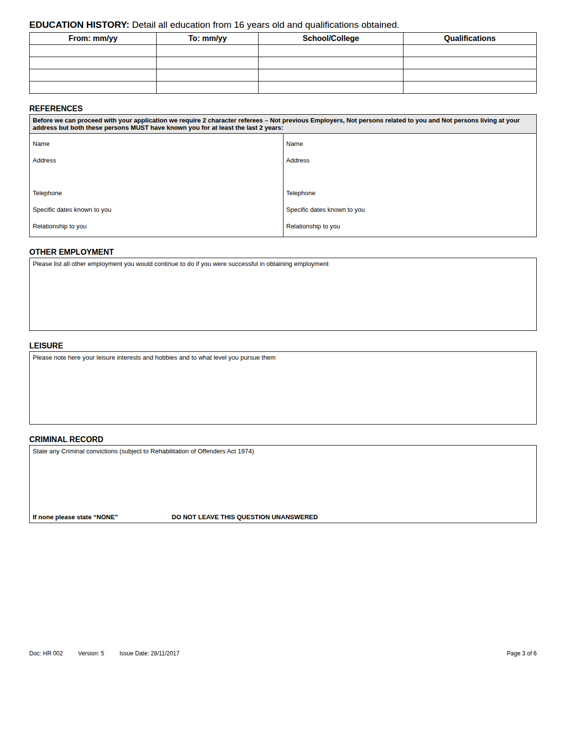EDUCATION HISTORY: Detail all education from 16 years old and qualifications obtained.
| From: mm/yy | To: mm/yy | School/College | Qualifications |
| --- | --- | --- | --- |
REFERENCES
| Before we can proceed with your application we require 2 character referees – Not previous Employers, Not persons related to you and Not persons living at your address but both these persons MUST have known you for at least the last 2 years: |
| Name Address Telephone Specific dates known to you Relationship to you | Name Address Telephone Specific dates known to you Relationship to you |
OTHER EMPLOYMENT
Please list all other employment you would continue to do if you were successful in obtaining employment
LEISURE
Please note here your leisure interests and hobbies and to what level you pursue them
CRIMINAL RECORD
State any Criminal convictions (subject to Rehabilitation of Offenders Act 1974)
If none please state “NONE”DO NOT LEAVE THIS QUESTION UNANSWERED
Doc: HR 002 Version: 5 Issue Date: 28/11/2017 Page 3 of 6